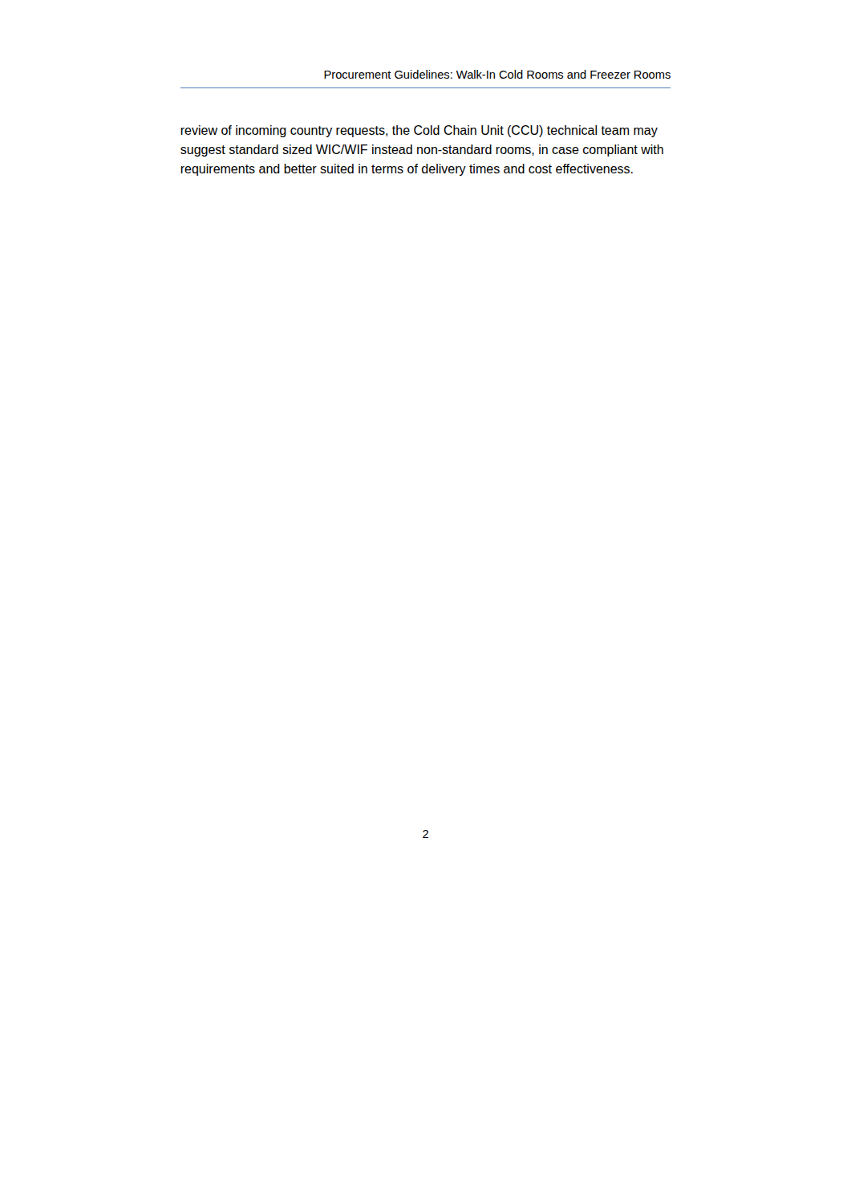Procurement Guidelines: Walk-In Cold Rooms and Freezer Rooms
review of incoming country requests, the Cold Chain Unit (CCU) technical team may suggest standard sized WIC/WIF instead non-standard rooms, in case compliant with requirements and better suited in terms of delivery times and cost effectiveness.
2